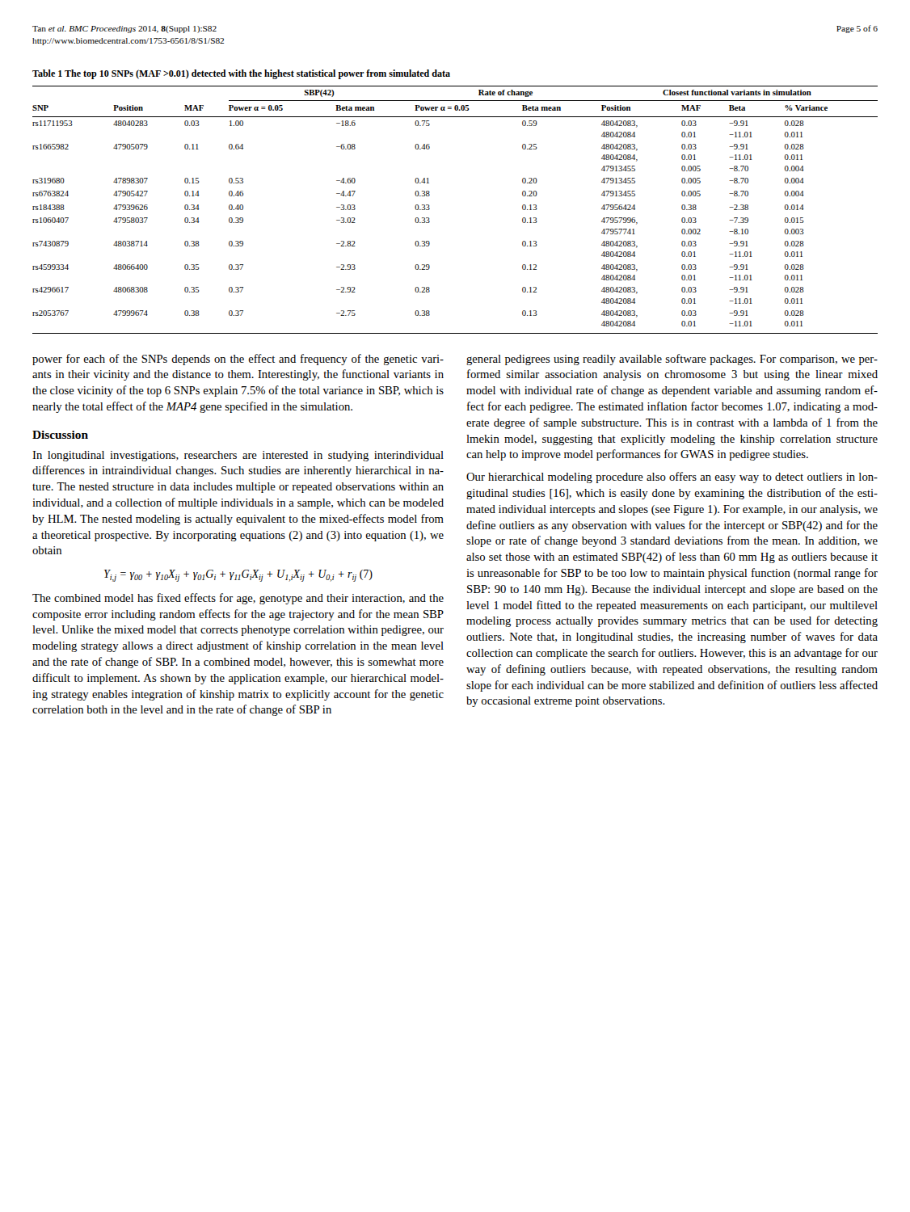Tan et al. BMC Proceedings 2014, 8(Suppl 1):S82
http://www.biomedcentral.com/1753-6561/8/S1/S82
Page 5 of 6
Table 1 The top 10 SNPs (MAF >0.01) detected with the highest statistical power from simulated data
| | | | SBP(42) | Rate of change | Closest functional variants in simulation |
| --- | --- | --- | --- | --- | --- |
| SNP | Position | MAF | Power α = 0.05 | Beta mean | Power α = 0.05 | Beta mean | Position | MAF | Beta | % Variance |
| rs11711953 | 48040283 | 0.03 | 1.00 | −18.6 | 0.75 | 0.59 | 48042083, 48042084 | 0.03 0.01 | −9.91 −11.01 | 0.028 0.011 |
| rs1665982 | 47905079 | 0.11 | 0.64 | −6.08 | 0.46 | 0.25 | 48042083, 48042084, 47913455 | 0.03 0.01 0.005 | −9.91 −11.01 −8.70 | 0.028 0.011 0.004 |
| rs319680 | 47898307 | 0.15 | 0.53 | −4.60 | 0.41 | 0.20 | 47913455 | 0.005 | −8.70 | 0.004 |
| rs6763824 | 47905427 | 0.14 | 0.46 | −4.47 | 0.38 | 0.20 | 47913455 | 0.005 | −8.70 | 0.004 |
| rs184388 | 47939626 | 0.34 | 0.40 | −3.03 | 0.33 | 0.13 | 47956424 | 0.38 | −2.38 | 0.014 |
| rs1060407 | 47958037 | 0.34 | 0.39 | −3.02 | 0.33 | 0.13 | 47957996, 47957741 | 0.03 0.002 | −7.39 −8.10 | 0.015 0.003 |
| rs7430879 | 48038714 | 0.38 | 0.39 | −2.82 | 0.39 | 0.13 | 48042083, 48042084 | 0.03 0.01 | −9.91 −11.01 | 0.028 0.011 |
| rs4599334 | 48066400 | 0.35 | 0.37 | −2.93 | 0.29 | 0.12 | 48042083, 48042084 | 0.03 0.01 | −9.91 −11.01 | 0.028 0.011 |
| rs4296617 | 48068308 | 0.35 | 0.37 | −2.92 | 0.28 | 0.12 | 48042083, 48042084 | 0.03 0.01 | −9.91 −11.01 | 0.028 0.011 |
| rs2053767 | 47999674 | 0.38 | 0.37 | −2.75 | 0.38 | 0.13 | 48042083, 48042084 | 0.03 0.01 | −9.91 −11.01 | 0.028 0.011 |
power for each of the SNPs depends on the effect and frequency of the genetic variants in their vicinity and the distance to them. Interestingly, the functional variants in the close vicinity of the top 6 SNPs explain 7.5% of the total variance in SBP, which is nearly the total effect of the MAP4 gene specified in the simulation.
Discussion
In longitudinal investigations, researchers are interested in studying interindividual differences in intraindividual changes. Such studies are inherently hierarchical in nature. The nested structure in data includes multiple or repeated observations within an individual, and a collection of multiple individuals in a sample, which can be modeled by HLM. The nested modeling is actually equivalent to the mixed-effects model from a theoretical prospective. By incorporating equations (2) and (3) into equation (1), we obtain
Yi,j = γ00 + γ10Xij + γ01Gi + γ11GiXij + U1,iXij + U0,i + rij (7)
The combined model has fixed effects for age, genotype and their interaction, and the composite error including random effects for the age trajectory and for the mean SBP level. Unlike the mixed model that corrects phenotype correlation within pedigree, our modeling strategy allows a direct adjustment of kinship correlation in the mean level and the rate of change of SBP. In a combined model, however, this is somewhat more difficult to implement. As shown by the application example, our hierarchical modeling strategy enables integration of kinship matrix to explicitly account for the genetic correlation both in the level and in the rate of change of SBP in
general pedigrees using readily available software packages. For comparison, we performed similar association analysis on chromosome 3 but using the linear mixed model with individual rate of change as dependent variable and assuming random effect for each pedigree. The estimated inflation factor becomes 1.07, indicating a moderate degree of sample substructure. This is in contrast with a lambda of 1 from the lmekin model, suggesting that explicitly modeling the kinship correlation structure can help to improve model performances for GWAS in pedigree studies.
Our hierarchical modeling procedure also offers an easy way to detect outliers in longitudinal studies [16], which is easily done by examining the distribution of the estimated individual intercepts and slopes (see Figure 1). For example, in our analysis, we define outliers as any observation with values for the intercept or SBP(42) and for the slope or rate of change beyond 3 standard deviations from the mean. In addition, we also set those with an estimated SBP(42) of less than 60 mm Hg as outliers because it is unreasonable for SBP to be too low to maintain physical function (normal range for SBP: 90 to 140 mm Hg). Because the individual intercept and slope are based on the level 1 model fitted to the repeated measurements on each participant, our multilevel modeling process actually provides summary metrics that can be used for detecting outliers. Note that, in longitudinal studies, the increasing number of waves for data collection can complicate the search for outliers. However, this is an advantage for our way of defining outliers because, with repeated observations, the resulting random slope for each individual can be more stabilized and definition of outliers less affected by occasional extreme point observations.